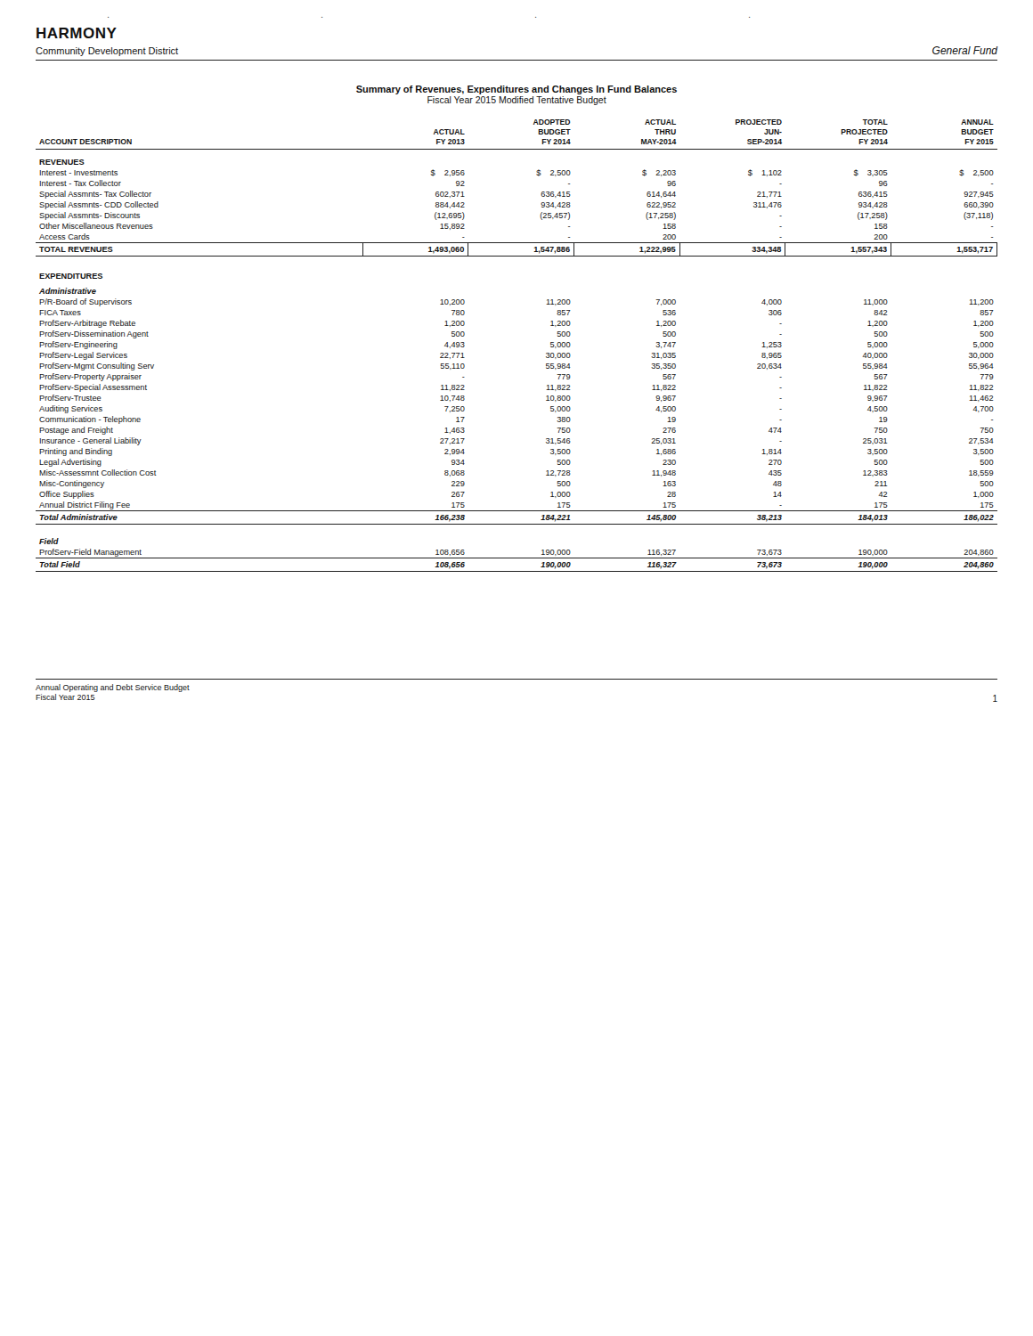. . . .
HARMONY
Community Development District
General Fund
Summary of Revenues, Expenditures and Changes In Fund Balances
Fiscal Year 2015 Modified Tentative Budget
| | | ADOPTED | ACTUAL | PROJECTED | TOTAL | ANNUAL |
| --- | --- | --- | --- | --- | --- | --- |
| | ACTUAL | BUDGET | THRU | JUN- | PROJECTED | BUDGET |
| ACCOUNT DESCRIPTION | FY 2013 | FY 2014 | MAY-2014 | SEP-2014 | FY 2014 | FY 2015 |
| REVENUES |
| Interest - Investments | $ 2,956 | $ 2,500 | $ 2,203 | $ 1,102 | $ 3,305 | $ 2,500 |
| Interest - Tax Collector | 92 | - | 96 | - | 96 | - |
| Special Assmnts- Tax Collector | 602,371 | 636,415 | 614,644 | 21,771 | 636,415 | 927,945 |
| Special Assmnts- CDD Collected | 884,442 | 934,428 | 622,952 | 311,476 | 934,428 | 660,390 |
| Special Assmnts- Discounts | (12,695) | (25,457) | (17,258) | - | (17,258) | (37,118) |
| Other Miscellaneous Revenues | 15,892 | - | 158 | - | 158 | - |
| Access Cards | - | - | 200 | - | 200 | - |
| TOTAL REVENUES | 1,493,060 | 1,547,886 | 1,222,995 | 334,348 | 1,557,343 | 1,553,717 |
| EXPENDITURES |
| Administrative |
| P/R-Board of Supervisors | 10,200 | 11,200 | 7,000 | 4,000 | 11,000 | 11,200 |
| FICA Taxes | 780 | 857 | 536 | 306 | 842 | 857 |
| ProfServ-Arbitrage Rebate | 1,200 | 1,200 | 1,200 | - | 1,200 | 1,200 |
| ProfServ-Dissemination Agent | 500 | 500 | 500 | - | 500 | 500 |
| ProfServ-Engineering | 4,493 | 5,000 | 3,747 | 1,253 | 5,000 | 5,000 |
| ProfServ-Legal Services | 22,771 | 30,000 | 31,035 | 8,965 | 40,000 | 30,000 |
| ProfServ-Mgmt Consulting Serv | 55,110 | 55,984 | 35,350 | 20,634 | 55,984 | 55,964 |
| ProfServ-Property Appraiser | - | 779 | 567 | - | 567 | 779 |
| ProfServ-Special Assessment | 11,822 | 11,822 | 11,822 | - | 11,822 | 11,822 |
| ProfServ-Trustee | 10,748 | 10,800 | 9,967 | - | 9,967 | 11,462 |
| Auditing Services | 7,250 | 5,000 | 4,500 | - | 4,500 | 4,700 |
| Communication - Telephone | 17 | 380 | 19 | - | 19 | - |
| Postage and Freight | 1,463 | 750 | 276 | 474 | 750 | 750 |
| Insurance - General Liability | 27,217 | 31,546 | 25,031 | - | 25,031 | 27,534 |
| Printing and Binding | 2,994 | 3,500 | 1,686 | 1,814 | 3,500 | 3,500 |
| Legal Advertising | 934 | 500 | 230 | 270 | 500 | 500 |
| Misc-Assessmnt Collection Cost | 8,068 | 12,728 | 11,948 | 435 | 12,383 | 18,559 |
| Misc-Contingency | 229 | 500 | 163 | 48 | 211 | 500 |
| Office Supplies | 267 | 1,000 | 28 | 14 | 42 | 1,000 |
| Annual District Filing Fee | 175 | 175 | 175 | - | 175 | 175 |
| Total Administrative | 166,238 | 184,221 | 145,800 | 38,213 | 184,013 | 186,022 |
| Field |
| ProfServ-Field Management | 108,656 | 190,000 | 116,327 | 73,673 | 190,000 | 204,860 |
| Total Field | 108,656 | 190,000 | 116,327 | 73,673 | 190,000 | 204,860 |
Annual Operating and Debt Service Budget
Fiscal Year 2015
1